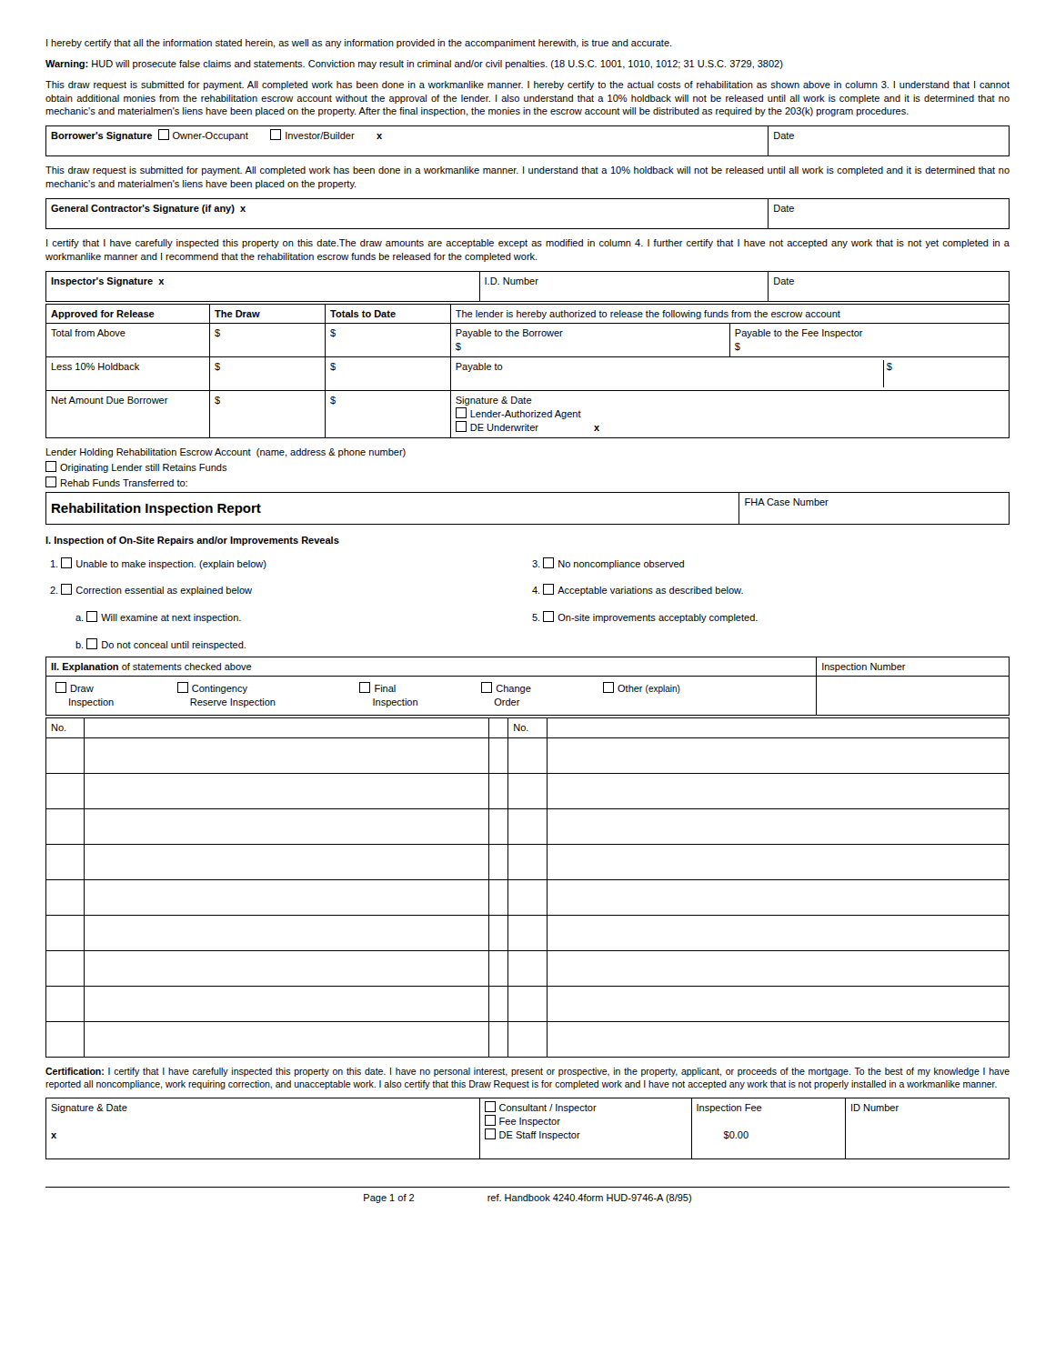I hereby certify that all the information stated herein, as well as any information provided in the accompaniment herewith, is true and accurate.
Warning: HUD will prosecute false claims and statements. Conviction may result in criminal and/or civil penalties. (18 U.S.C. 1001, 1010, 1012; 31 U.S.C. 3729, 3802)
This draw request is submitted for payment. All completed work has been done in a workmanlike manner. I hereby certify to the actual costs of rehabilitation as shown above in column 3. I understand that I cannot obtain additional monies from the rehabilitation escrow account without the approval of the lender. I also understand that a 10% holdback will not be released until all work is complete and it is determined that no mechanic's and materialmen's liens have been placed on the property. After the final inspection, the monies in the escrow account will be distributed as required by the 203(k) program procedures.
| Borrower's Signature Owner-Occupant Investor/Builder x | Date |
This draw request is submitted for payment. All completed work has been done in a workmanlike manner. I understand that a 10% holdback will not be released until all work is completed and it is determined that no mechanic's and materialmen's liens have been placed on the property.
| General Contractor's Signature (if any) x | Date |
I certify that I have carefully inspected this property on this date.The draw amounts are acceptable except as modified in column 4. I further certify that I have not accepted any work that is not yet completed in a workmanlike manner and I recommend that the rehabilitation escrow funds be released for the completed work.
| Inspector's Signature x | I.D. Number | Date |
| Approved for Release | The Draw | Totals to Date | The lender is hereby authorized to release the following funds from the escrow account |
| Total from Above | $ | $ | Payable to the Borrower $ | Payable to the Fee Inspector $ |
| Less 10% Holdback | $ | $ | / Payable to / $ / |
| Net Amount Due Borrower | $ | $ | Signature & Date Lender-Authorized Agent DE Underwriter x |
Lender Holding Rehabilitation Escrow Account (name, address & phone number)
Originating Lender still Retains Funds
Rehab Funds Transferred to:
| Rehabilitation Inspection Report | FHA Case Number |
I. Inspection of On-Site Repairs and/or Improvements Reveals
| 1. Unable to make inspection. (explain below) 2. Correction essential as explained below a. Will examine at next inspection. b. Do not conceal until reinspected. | 3. No noncompliance observed 4. Acceptable variations as described below. 5. On-site improvements acceptably completed. |
| II. Explanation of statements checked above | Inspection Number |
| / Draw Inspection / Contingency Reserve Inspection / Final Inspection / Change Order / Other (explain) / | |
| No. | | | No. | |
Certification: I certify that I have carefully inspected this property on this date. I have no personal interest, present or prospective, in the property, applicant, or proceeds of the mortgage. To the best of my knowledge I have reported all noncompliance, work requiring correction, and unacceptable work. I also certify that this Draw Request is for completed work and I have not accepted any work that is not properly installed in a workmanlike manner.
| Signature & Date x | Consultant / Inspector Fee Inspector DE Staff Inspector | Inspection Fee $0.00 | ID Number |
Page 1 of 2 ref. Handbook 4240.4form HUD-9746-A (8/95)